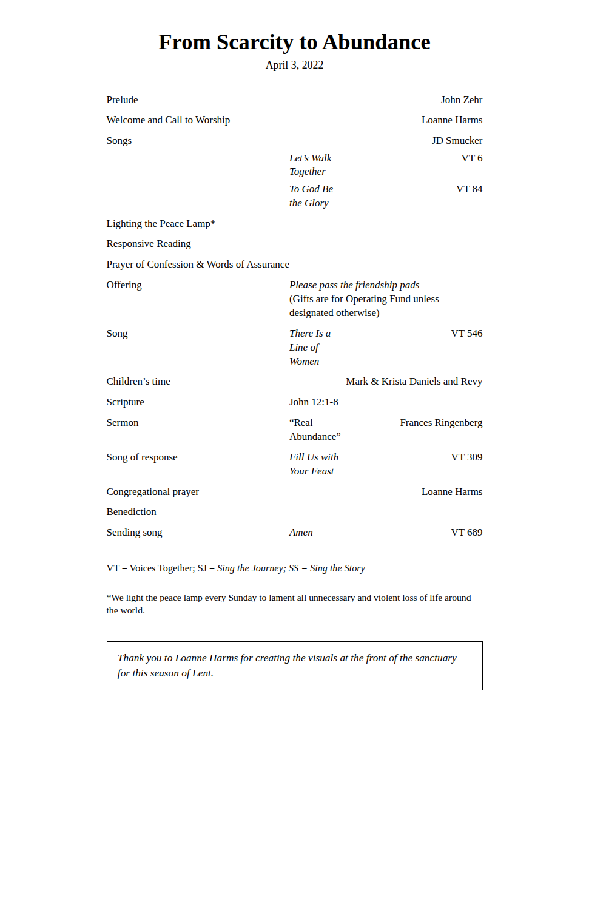From Scarcity to Abundance
April 3, 2022
| Prelude | | John Zehr |
| Welcome and Call to Worship | | Loanne Harms |
| Songs | | JD Smucker |
| | Let’s Walk Together | VT 6 |
| | To God Be the Glory | VT 84 |
| Lighting the Peace Lamp* | | |
| Responsive Reading | | |
| Prayer of Confession & Words of Assurance | | |
| Offering | Please pass the friendship pads (Gifts are for Operating Fund unless designated otherwise) |
| Song | There Is a Line of Women | VT 546 |
| Children’s time | | Mark & Krista Daniels and Revy |
| Scripture | John 12:1-8 | |
| Sermon | “Real Abundance” | Frances Ringenberg |
| Song of response | Fill Us with Your Feast | VT 309 |
| Congregational prayer | | Loanne Harms |
| Benediction | | |
| Sending song | Amen | VT 689 |
VT = Voices Together; SJ = Sing the Journey; SS = Sing the Story
*We light the peace lamp every Sunday to lament all unnecessary and violent loss of life around the world.
Thank you to Loanne Harms for creating the visuals at the front of the sanctuary for this season of Lent.